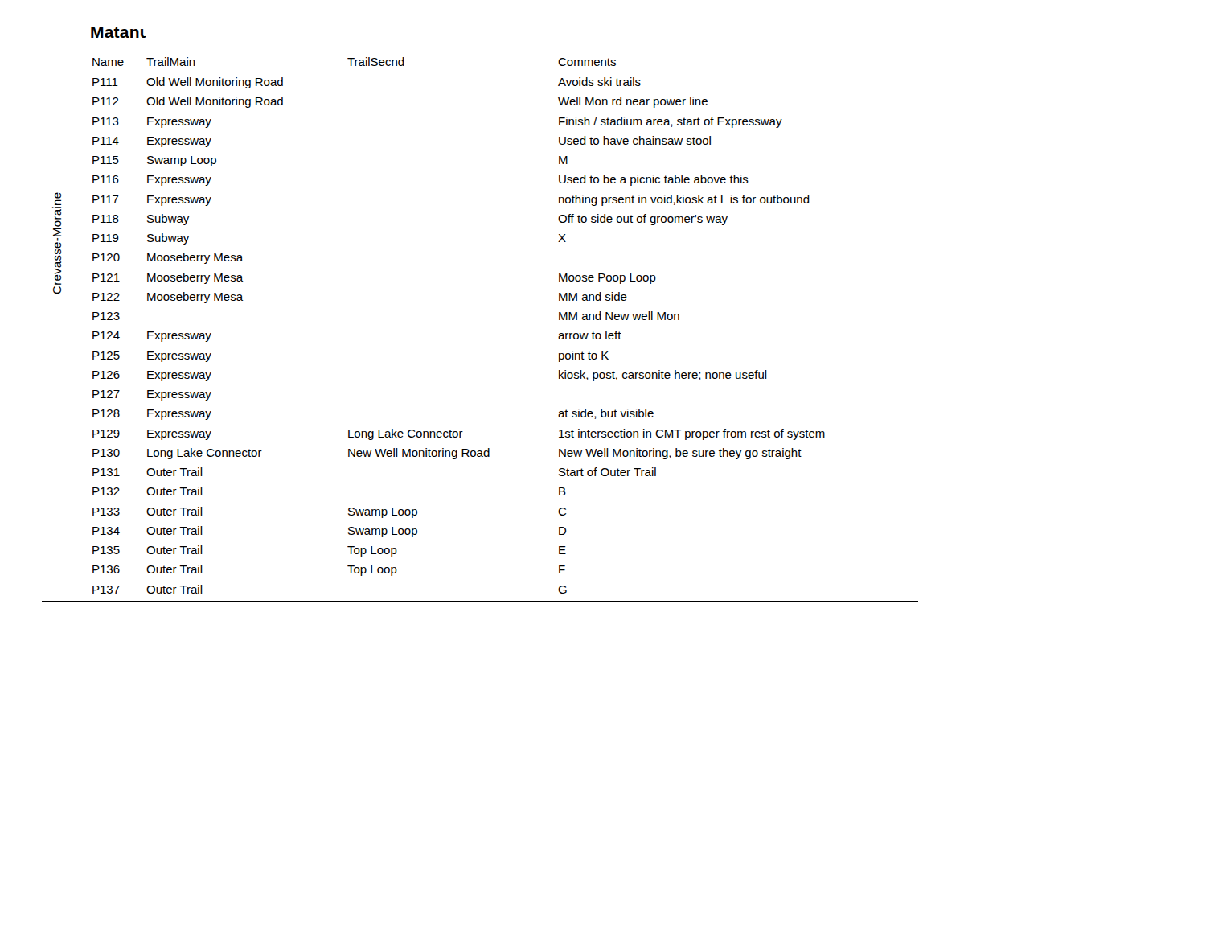Matanuska
Crevasse-Moraine
| | Name | TrailMain | TrailSecnd | Comments |
| --- | --- | --- | --- | --- |
| | P111 | Old Well Monitoring Road | | Avoids ski trails |
| | P112 | Old Well Monitoring Road | | Well Mon rd near power line |
| | P113 | Expressway | | Finish / stadium area, start of Expressway |
| | P114 | Expressway | | Used to have chainsaw stool |
| | P115 | Swamp Loop | | M |
| | P116 | Expressway | | Used to be a picnic table above this |
| | P117 | Expressway | | nothing prsent in void,kiosk at L is for outbound |
| | P118 | Subway | | Off to side out of groomer's way |
| | P119 | Subway | | X |
| | P120 | Mooseberry Mesa | | |
| | P121 | Mooseberry Mesa | | Moose Poop Loop |
| | P122 | Mooseberry Mesa | | MM and side |
| | P123 | | | MM and New well Mon |
| | P124 | Expressway | | arrow to left |
| | P125 | Expressway | | point to K |
| | P126 | Expressway | | kiosk, post, carsonite here; none useful |
| | P127 | Expressway | | |
| | P128 | Expressway | | at side, but visible |
| | P129 | Expressway | Long Lake Connector | 1st intersection in CMT proper from rest of system |
| | P130 | Long Lake Connector | New Well Monitoring Road | New Well Monitoring, be sure they go straight |
| | P131 | Outer Trail | | Start of Outer Trail |
| | P132 | Outer Trail | | B |
| | P133 | Outer Trail | Swamp Loop | C |
| | P134 | Outer Trail | Swamp Loop | D |
| | P135 | Outer Trail | Top Loop | E |
| | P136 | Outer Trail | Top Loop | F |
| | P137 | Outer Trail | | G |